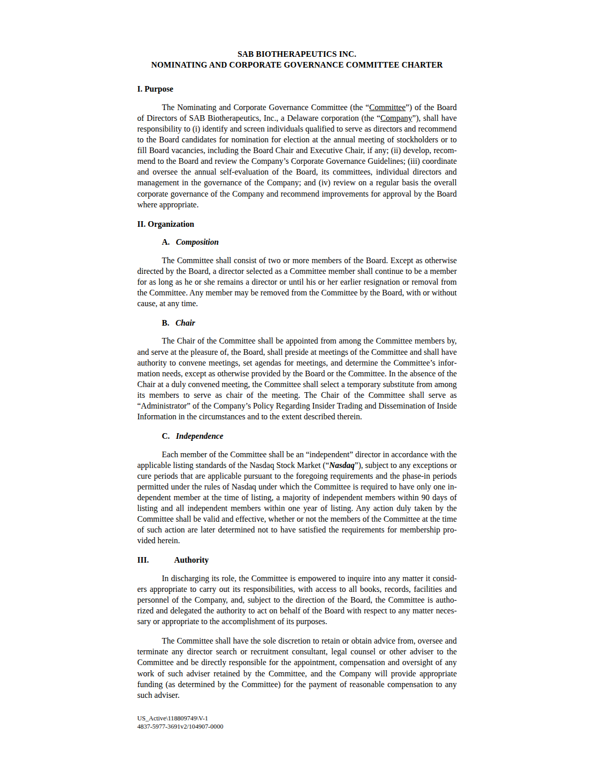SAB BIOTHERAPEUTICS INC.
NOMINATING AND CORPORATE GOVERNANCE COMMITTEE CHARTER
I. Purpose
The Nominating and Corporate Governance Committee (the “Committee”) of the Board of Directors of SAB Biotherapeutics, Inc., a Delaware corporation (the “Company”), shall have responsibility to (i) identify and screen individuals qualified to serve as directors and recommend to the Board candidates for nomination for election at the annual meeting of stockholders or to fill Board vacancies, including the Board Chair and Executive Chair, if any; (ii) develop, recommend to the Board and review the Company’s Corporate Governance Guidelines; (iii) coordinate and oversee the annual self-evaluation of the Board, its committees, individual directors and management in the governance of the Company; and (iv) review on a regular basis the overall corporate governance of the Company and recommend improvements for approval by the Board where appropriate.
II. Organization
A. Composition
The Committee shall consist of two or more members of the Board. Except as otherwise directed by the Board, a director selected as a Committee member shall continue to be a member for as long as he or she remains a director or until his or her earlier resignation or removal from the Committee. Any member may be removed from the Committee by the Board, with or without cause, at any time.
B. Chair
The Chair of the Committee shall be appointed from among the Committee members by, and serve at the pleasure of, the Board, shall preside at meetings of the Committee and shall have authority to convene meetings, set agendas for meetings, and determine the Committee’s information needs, except as otherwise provided by the Board or the Committee. In the absence of the Chair at a duly convened meeting, the Committee shall select a temporary substitute from among its members to serve as chair of the meeting. The Chair of the Committee shall serve as “Administrator” of the Company’s Policy Regarding Insider Trading and Dissemination of Inside Information in the circumstances and to the extent described therein.
C. Independence
Each member of the Committee shall be an “independent” director in accordance with the applicable listing standards of the Nasdaq Stock Market (“Nasdaq”), subject to any exceptions or cure periods that are applicable pursuant to the foregoing requirements and the phase-in periods permitted under the rules of Nasdaq under which the Committee is required to have only one independent member at the time of listing, a majority of independent members within 90 days of listing and all independent members within one year of listing. Any action duly taken by the Committee shall be valid and effective, whether or not the members of the Committee at the time of such action are later determined not to have satisfied the requirements for membership provided herein.
III. Authority
In discharging its role, the Committee is empowered to inquire into any matter it considers appropriate to carry out its responsibilities, with access to all books, records, facilities and personnel of the Company, and, subject to the direction of the Board, the Committee is authorized and delegated the authority to act on behalf of the Board with respect to any matter necessary or appropriate to the accomplishment of its purposes.
The Committee shall have the sole discretion to retain or obtain advice from, oversee and terminate any director search or recruitment consultant, legal counsel or other adviser to the Committee and be directly responsible for the appointment, compensation and oversight of any work of such adviser retained by the Committee, and the Company will provide appropriate funding (as determined by the Committee) for the payment of reasonable compensation to any such adviser.
US_Active\118809749\V-1
4837-5977-3691v2/104907-0000